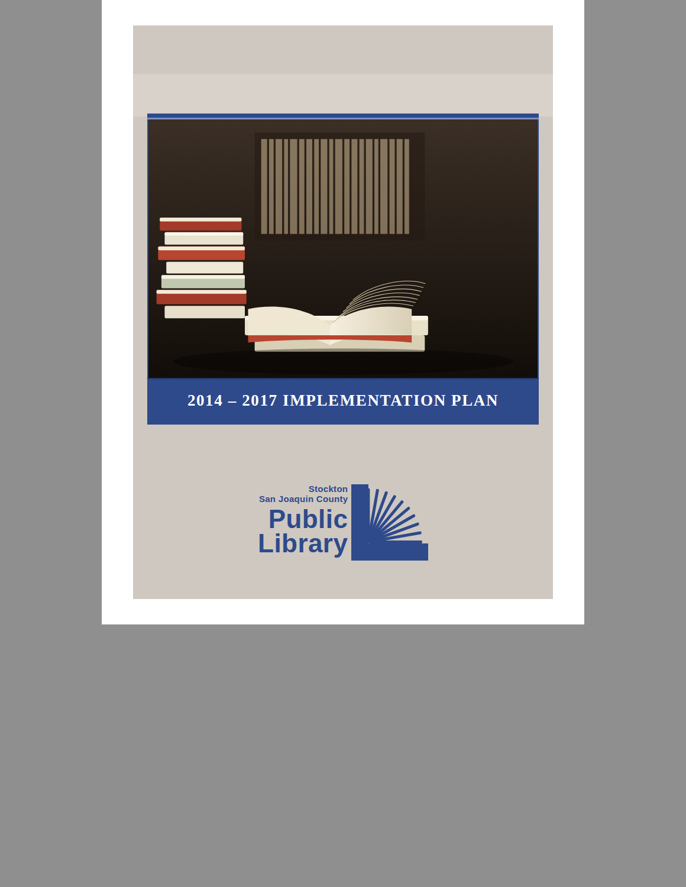2014 – 2017 Implementation Plan
Stockton San Joaquin County Public Library
Cover page of the Stockton San Joaquin County Public Library 2014–2017 Implementation Plan.